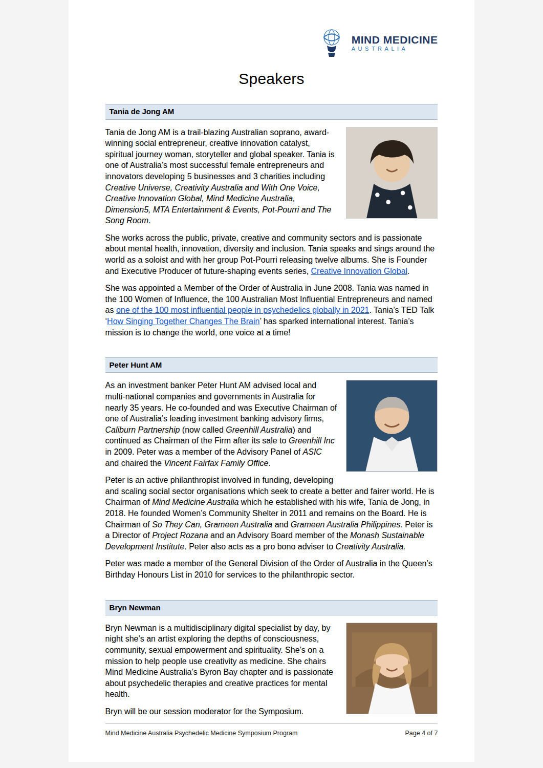MIND MEDICINE AUSTRALIA
Speakers
Tania de Jong AM
Tania de Jong AM is a trail-blazing Australian soprano, award-winning social entrepreneur, creative innovation catalyst, spiritual journey woman, storyteller and global speaker. Tania is one of Australia’s most successful female entrepreneurs and innovators developing 5 businesses and 3 charities including Creative Universe, Creativity Australia and With One Voice, Creative Innovation Global, Mind Medicine Australia, Dimension5, MTA Entertainment & Events, Pot-Pourri and The Song Room.
She works across the public, private, creative and community sectors and is passionate about mental health, innovation, diversity and inclusion. Tania speaks and sings around the world as a soloist and with her group Pot-Pourri releasing twelve albums. She is Founder and Executive Producer of future-shaping events series, Creative Innovation Global.
She was appointed a Member of the Order of Australia in June 2008. Tania was named in the 100 Women of Influence, the 100 Australian Most Influential Entrepreneurs and named as one of the 100 most influential people in psychedelics globally in 2021. Tania’s TED Talk ‘How Singing Together Changes The Brain’ has sparked international interest. Tania’s mission is to change the world, one voice at a time!
Peter Hunt AM
As an investment banker Peter Hunt AM advised local and multi-national companies and governments in Australia for nearly 35 years. He co-founded and was Executive Chairman of one of Australia’s leading investment banking advisory firms, Caliburn Partnership (now called Greenhill Australia) and continued as Chairman of the Firm after its sale to Greenhill Inc in 2009. Peter was a member of the Advisory Panel of ASIC and chaired the Vincent Fairfax Family Office.
Peter is an active philanthropist involved in funding, developing and scaling social sector organisations which seek to create a better and fairer world. He is Chairman of Mind Medicine Australia which he established with his wife, Tania de Jong, in 2018. He founded Women’s Community Shelter in 2011 and remains on the Board. He is Chairman of So They Can, Grameen Australia and Grameen Australia Philippines. Peter is a Director of Project Rozana and an Advisory Board member of the Monash Sustainable Development Institute. Peter also acts as a pro bono adviser to Creativity Australia.
Peter was made a member of the General Division of the Order of Australia in the Queen’s Birthday Honours List in 2010 for services to the philanthropic sector.
Bryn Newman
Bryn Newman is a multidisciplinary digital specialist by day, by night she’s an artist exploring the depths of consciousness, community, sexual empowerment and spirituality. She’s on a mission to help people use creativity as medicine. She chairs Mind Medicine Australia’s Byron Bay chapter and is passionate about psychedelic therapies and creative practices for mental health.
Bryn will be our session moderator for the Symposium.
Mind Medicine Australia Psychedelic Medicine Symposium Program Page 4 of 7